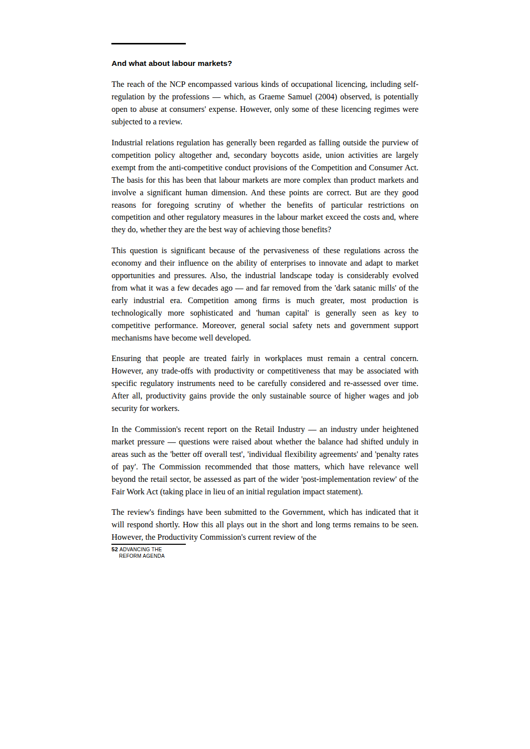And what about labour markets?
The reach of the NCP encompassed various kinds of occupational licencing, including self-regulation by the professions — which, as Graeme Samuel (2004) observed, is potentially open to abuse at consumers' expense. However, only some of these licencing regimes were subjected to a review.
Industrial relations regulation has generally been regarded as falling outside the purview of competition policy altogether and, secondary boycotts aside, union activities are largely exempt from the anti-competitive conduct provisions of the Competition and Consumer Act. The basis for this has been that labour markets are more complex than product markets and involve a significant human dimension. And these points are correct. But are they good reasons for foregoing scrutiny of whether the benefits of particular restrictions on competition and other regulatory measures in the labour market exceed the costs and, where they do, whether they are the best way of achieving those benefits?
This question is significant because of the pervasiveness of these regulations across the economy and their influence on the ability of enterprises to innovate and adapt to market opportunities and pressures. Also, the industrial landscape today is considerably evolved from what it was a few decades ago — and far removed from the 'dark satanic mills' of the early industrial era. Competition among firms is much greater, most production is technologically more sophisticated and 'human capital' is generally seen as key to competitive performance. Moreover, general social safety nets and government support mechanisms have become well developed.
Ensuring that people are treated fairly in workplaces must remain a central concern. However, any trade-offs with productivity or competitiveness that may be associated with specific regulatory instruments need to be carefully considered and re-assessed over time. After all, productivity gains provide the only sustainable source of higher wages and job security for workers.
In the Commission's recent report on the Retail Industry — an industry under heightened market pressure — questions were raised about whether the balance had shifted unduly in areas such as the 'better off overall test', 'individual flexibility agreements' and 'penalty rates of pay'. The Commission recommended that those matters, which have relevance well beyond the retail sector, be assessed as part of the wider 'post-implementation review' of the Fair Work Act (taking place in lieu of an initial regulation impact statement).
The review's findings have been submitted to the Government, which has indicated that it will respond shortly. How this all plays out in the short and long terms remains to be seen. However, the Productivity Commission's current review of the
52 ADVANCING THE REFORM AGENDA